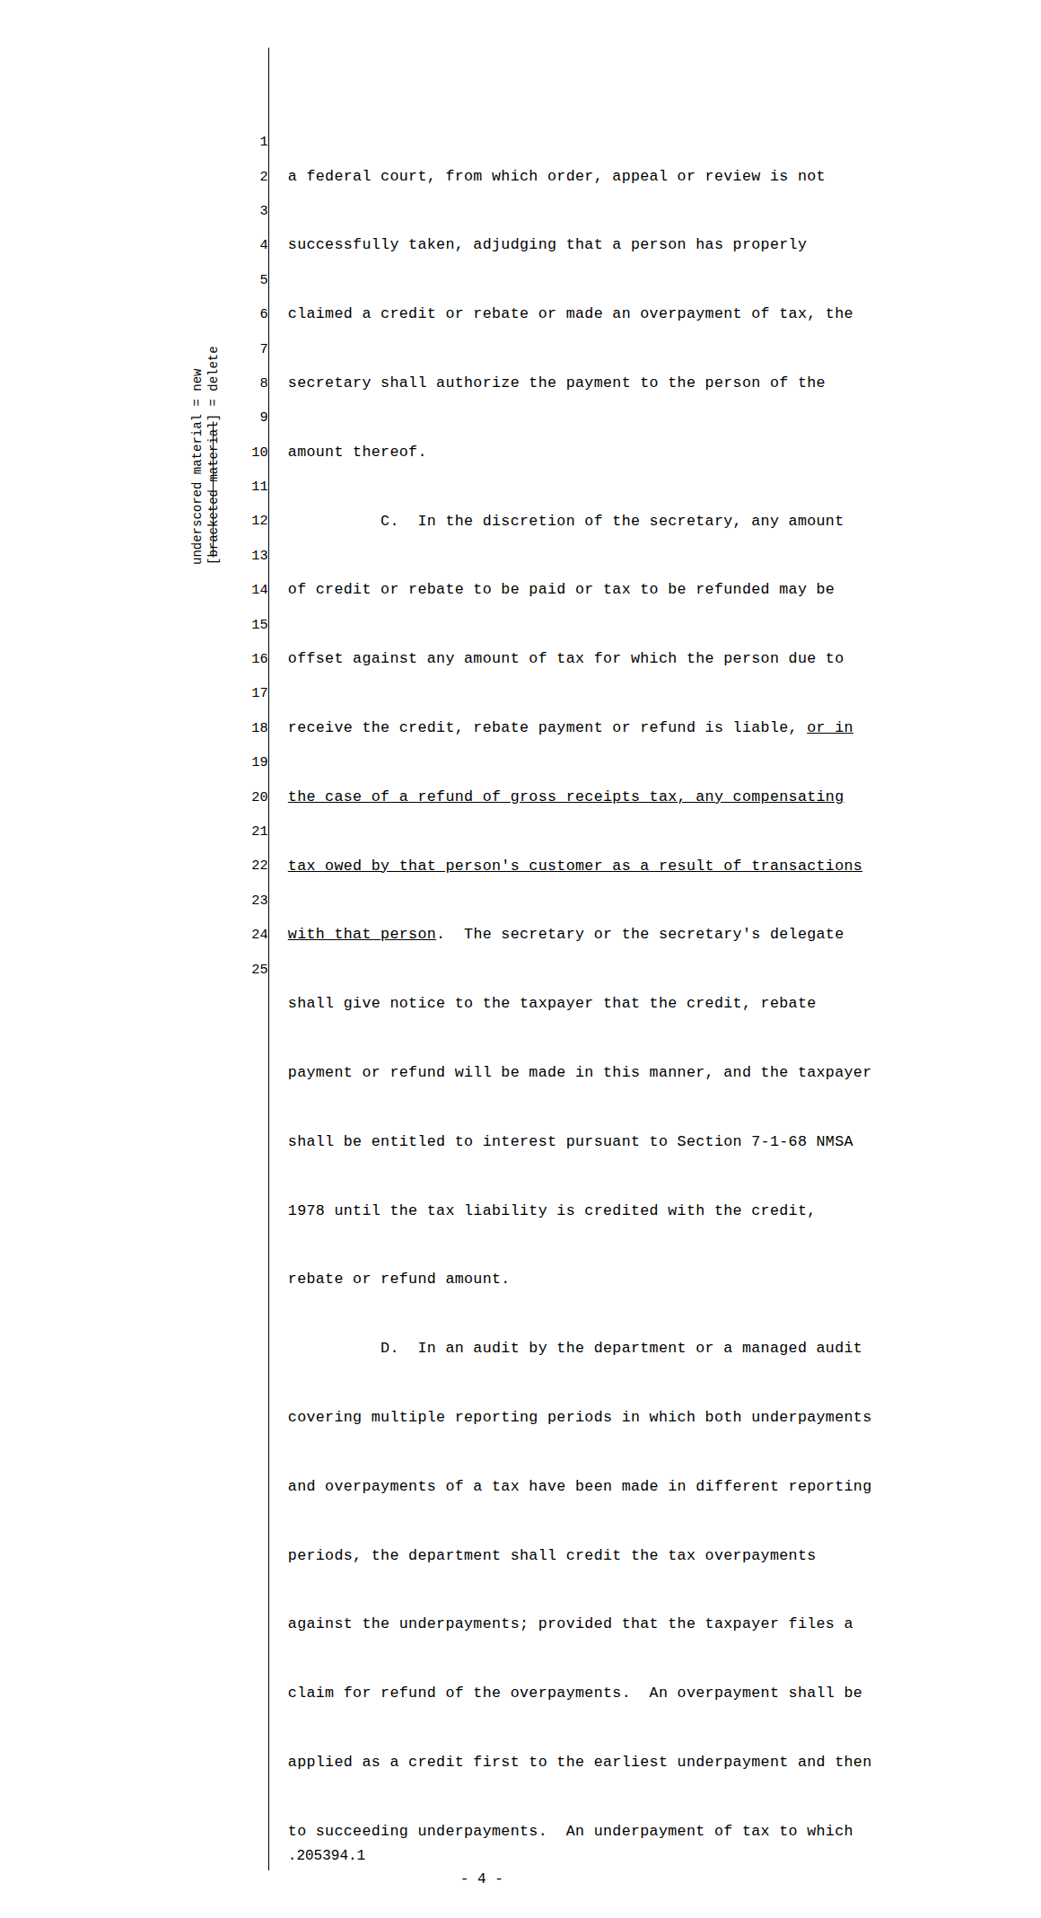1
2
3
4
5
6
7
8
9
10
11
12
13
14
15
16
17
18
19
20
21
22
23
24
25
underscored material = new [bracketed material] = delete
a federal court, from which order, appeal or review is not
successfully taken, adjudging that a person has properly
claimed a credit or rebate or made an overpayment of tax, the
secretary shall authorize the payment to the person of the
amount thereof.
C. In the discretion of the secretary, any amount
of credit or rebate to be paid or tax to be refunded may be
offset against any amount of tax for which the person due to
receive the credit, rebate payment or refund is liable, or in
the case of a refund of gross receipts tax, any compensating
tax owed by that person's customer as a result of transactions
with that person. The secretary or the secretary's delegate
shall give notice to the taxpayer that the credit, rebate
payment or refund will be made in this manner, and the taxpayer
shall be entitled to interest pursuant to Section 7-1-68 NMSA
1978 until the tax liability is credited with the credit,
rebate or refund amount.
D. In an audit by the department or a managed audit
covering multiple reporting periods in which both underpayments
and overpayments of a tax have been made in different reporting
periods, the department shall credit the tax overpayments
against the underpayments; provided that the taxpayer files a
claim for refund of the overpayments. An overpayment shall be
applied as a credit first to the earliest underpayment and then
to succeeding underpayments. An underpayment of tax to which
.205394.1
- 4 -